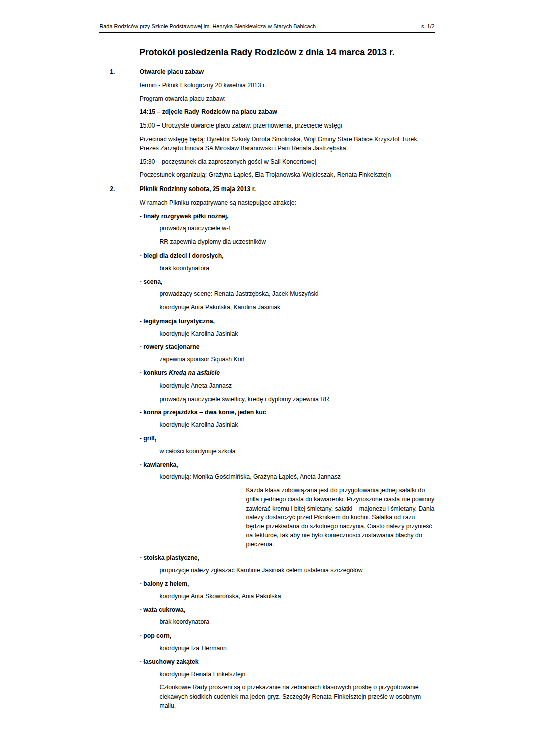Rada Rodziców przy Szkole Podstawowej im. Henryka Sienkiewicza w Starych Babicach
s. 1/2
Protokół posiedzenia Rady Rodziców z dnia 14 marca 2013 r.
Otwarcie placu zabaw
termin - Piknik Ekologiczny 20 kwietnia 2013 r.
Program otwarcia placu zabaw:
14:15 – zdjęcie Rady Rodziców na placu zabaw
15:00 – Uroczyste otwarcie placu zabaw: przemówienia, przecięcie wstęgi
Przecinać wstęgę będą: Dyrektor Szkoły Dorota Smolińska, Wójt Gminy Stare Babice Krzysztof Turek, Prezes Zarządu Innova SA Mirosław Baranowski i Pani Renata Jastrzębska.
15:30 – poczęstunek dla zaproszonych gości w Sali Koncertowej
Poczęstunek organizują: Grażyna Łąpieś, Ela Trojanowska-Wojcieszak, Renata Finkelsztejn
Piknik Rodzinny sobota, 25 maja 2013 r.
W ramach Pikniku rozpatrywane są następujące atrakcje:
- finały rozgrywek piłki nożnej,
prowadzą nauczyciele w-f
RR zapewnia dyplomy dla uczestników
- biegi dla dzieci i dorosłych,
brak koordynatora
- scena,
prowadzący scenę: Renata Jastrzębska, Jacek Muszyński
koordynuje Ania Pakulska, Karolina Jasiniak
- legitymacja turystyczna,
koordynuje Karolina Jasiniak
- rowery stacjonarne
zapewnia sponsor Squash Kort
- konkurs Kredą na asfalcie
koordynuje Aneta Jannasz
prowadzą nauczyciele świetlicy, kredę i dyplomy zapewnia RR
- konna przejażdżka – dwa konie, jeden kuc
koordynuje Karolina Jasiniak
- grill,
w całości koordynuje szkoła
- kawiarenka,
koordynują: Monika Gościmińska, Grażyna Łąpieś, Aneta Jannasz
Każda klasa zobowiązana jest do przygotowania jednej sałatki do grilla i jednego ciasta do kawiarenki. Przynoszone ciasta nie powinny zawierać kremu i bitej śmietany, sałatki – majonezu i śmietany. Dania należy dostarczyć przed Piknikiem do kuchni. Sałatka od razu będzie przekładana do szkolnego naczynia. Ciasto należy przynieść na tekturce, tak aby nie było konieczności zostawiania blachy do pieczenia.
- stoiska plastyczne,
propozycje należy zgłaszać Karolinie Jasiniak celem ustalenia szczegółów
- balony z helem,
koordynuje Ania Skowrońska, Ania Pakulska
- wata cukrowa,
brak koordynatora
- pop corn,
koordynuje Iza Hermann
- łasuchowy zakątek
koordynuje Renata Finkelsztejn
Członkowie Rady proszeni są o przekazanie na zebraniach klasowych prośbę o przygotowanie ciekawych słodkich cudeniek ma jeden gryz. Szczegóły Renata Finkelsztejn prześle w osobnym mailu.